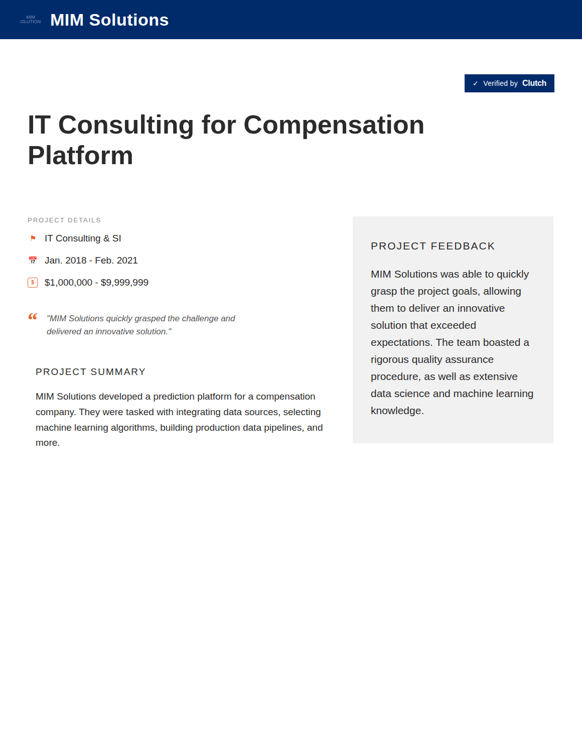MIM
SOLUTIONS
MIM Solutions
✓ Verified by Clutch
IT Consulting for Compensation Platform
Project Details
⚑IT Consulting & SI
📅Jan. 2018 - Feb. 2021
$$1,000,000 - $9,999,999
“
"MIM Solutions quickly grasped the challenge and delivered an innovative solution."
Project Summary
MIM Solutions developed a prediction platform for a compensation company. They were tasked with integrating data sources, selecting machine learning algorithms, building production data pipelines, and more.
Project Feedback
MIM Solutions was able to quickly grasp the project goals, allowing them to deliver an innovative solution that exceeded expectations. The team boasted a rigorous quality assurance procedure, as well as extensive data science and machine learning knowledge.